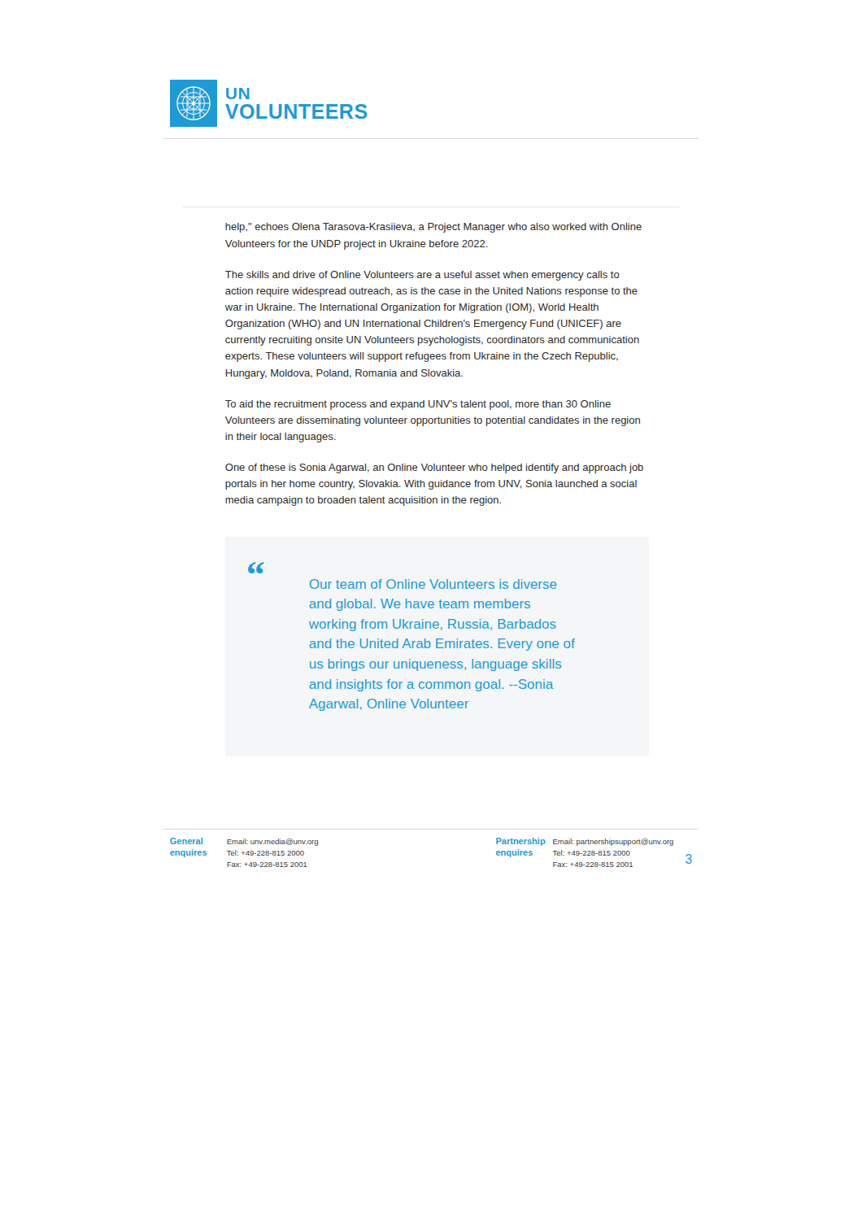UN VOLUNTEERS
help," echoes Olena Tarasova-Krasiieva, a Project Manager who also worked with Online Volunteers for the UNDP project in Ukraine before 2022.
The skills and drive of Online Volunteers are a useful asset when emergency calls to action require widespread outreach, as is the case in the United Nations response to the war in Ukraine. The International Organization for Migration (IOM), World Health Organization (WHO) and UN International Children's Emergency Fund (UNICEF) are currently recruiting onsite UN Volunteers psychologists, coordinators and communication experts. These volunteers will support refugees from Ukraine in the Czech Republic, Hungary, Moldova, Poland, Romania and Slovakia.
To aid the recruitment process and expand UNV's talent pool, more than 30 Online Volunteers are disseminating volunteer opportunities to potential candidates in the region in their local languages.
One of these is Sonia Agarwal, an Online Volunteer who helped identify and approach job portals in her home country, Slovakia. With guidance from UNV, Sonia launched a social media campaign to broaden talent acquisition in the region.
“
Our team of Online Volunteers is diverse and global. We have team members working from Ukraine, Russia, Barbados and the United Arab Emirates. Every one of us brings our uniqueness, language skills and insights for a common goal. --Sonia Agarwal, Online Volunteer
General
enquires
Email: unv.media@unv.org
Tel: +49-228-815 2000
Fax: +49-228-815 2001
Partnership
enquires
Email: partnershipsupport@unv.org
Tel: +49-228-815 2000
Fax: +49-228-815 2001
3